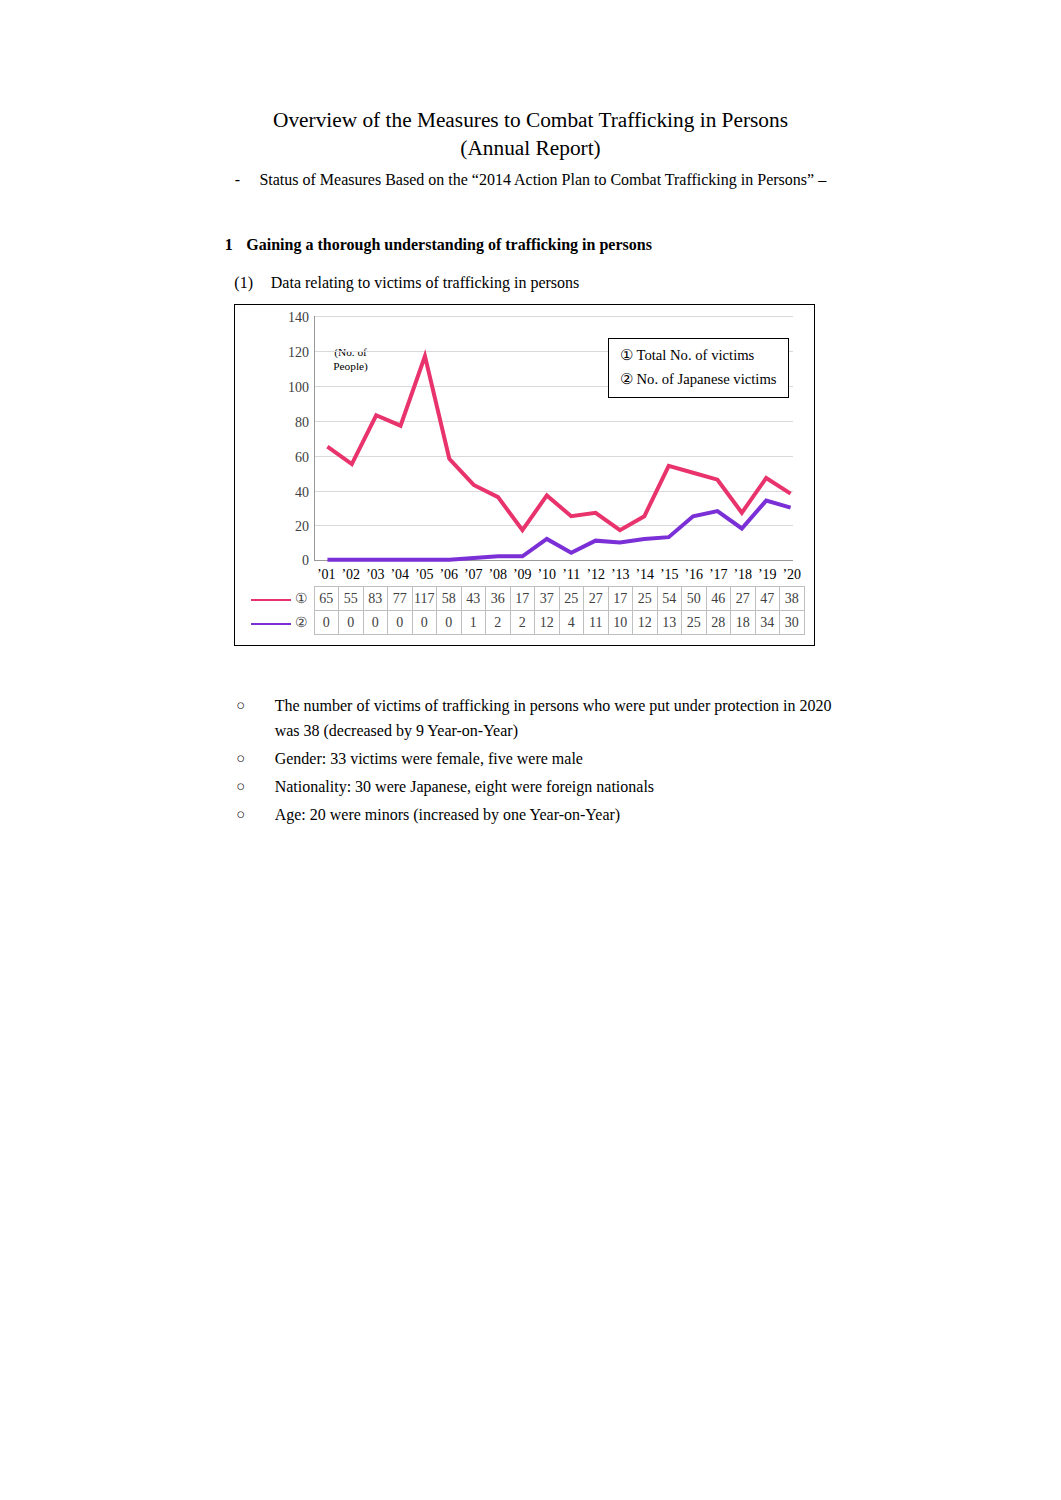Overview of the Measures to Combat Trafficking in Persons
(Annual Report)
-Status of Measures Based on the “2014 Action Plan to Combat Trafficking in Persons” –
1 Gaining a thorough understanding of trafficking in persons
(1) Data relating to victims of trafficking in persons
(No. of
People)
① Total No. of victims
② No. of Japanese victims
140
120
100
80
60
40
20
0
| | ’01 | ’02 | ’03 | ’04 | ’05 | ’06 | ’07 | ’08 | ’09 | ’10 | ’11 | ’12 | ’13 | ’14 | ’15 | ’16 | ’17 | ’18 | ’19 | ’20 |
| ① | 65 | 55 | 83 | 77 | 117 | 58 | 43 | 36 | 17 | 37 | 25 | 27 | 17 | 25 | 54 | 50 | 46 | 27 | 47 | 38 |
| ② | 0 | 0 | 0 | 0 | 0 | 0 | 1 | 2 | 2 | 12 | 4 | 11 | 10 | 12 | 13 | 25 | 28 | 18 | 34 | 30 |
The number of victims of trafficking in persons who were put under protection in 2020 was 38 (decreased by 9 Year-on-Year)
Gender: 33 victims were female, five were male
Nationality: 30 were Japanese, eight were foreign nationals
Age: 20 were minors (increased by one Year-on-Year)